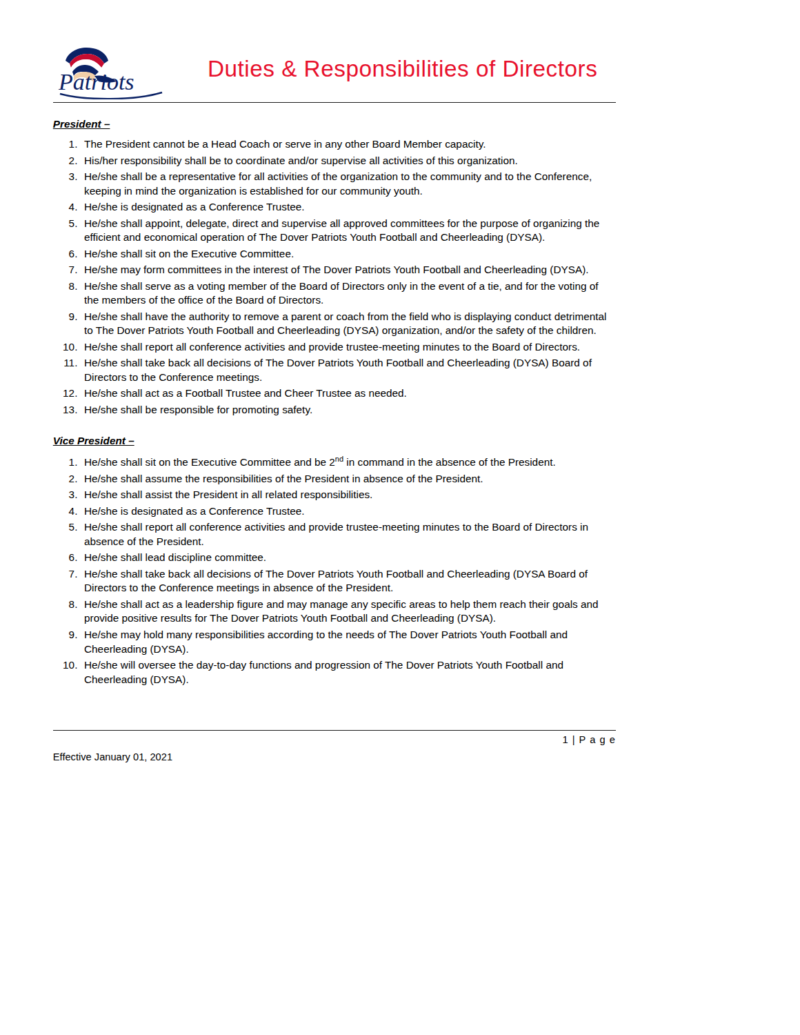Patriots
Duties & Responsibilities of Directors
President –
The President cannot be a Head Coach or serve in any other Board Member capacity.
His/her responsibility shall be to coordinate and/or supervise all activities of this organization.
He/she shall be a representative for all activities of the organization to the community and to the Conference, keeping in mind the organization is established for our community youth.
He/she is designated as a Conference Trustee.
He/she shall appoint, delegate, direct and supervise all approved committees for the purpose of organizing the efficient and economical operation of The Dover Patriots Youth Football and Cheerleading (DYSA).
He/she shall sit on the Executive Committee.
He/she may form committees in the interest of The Dover Patriots Youth Football and Cheerleading (DYSA).
He/she shall serve as a voting member of the Board of Directors only in the event of a tie, and for the voting of the members of the office of the Board of Directors.
He/she shall have the authority to remove a parent or coach from the field who is displaying conduct detrimental to The Dover Patriots Youth Football and Cheerleading (DYSA) organization, and/or the safety of the children.
He/she shall report all conference activities and provide trustee-meeting minutes to the Board of Directors.
He/she shall take back all decisions of The Dover Patriots Youth Football and Cheerleading (DYSA) Board of Directors to the Conference meetings.
He/she shall act as a Football Trustee and Cheer Trustee as needed.
He/she shall be responsible for promoting safety.
Vice President –
He/she shall sit on the Executive Committee and be 2nd in command in the absence of the President.
He/she shall assume the responsibilities of the President in absence of the President.
He/she shall assist the President in all related responsibilities.
He/she is designated as a Conference Trustee.
He/she shall report all conference activities and provide trustee-meeting minutes to the Board of Directors in absence of the President.
He/she shall lead discipline committee.
He/she shall take back all decisions of The Dover Patriots Youth Football and Cheerleading (DYSA Board of Directors to the Conference meetings in absence of the President.
He/she shall act as a leadership figure and may manage any specific areas to help them reach their goals and provide positive results for The Dover Patriots Youth Football and Cheerleading (DYSA).
He/she may hold many responsibilities according to the needs of The Dover Patriots Youth Football and Cheerleading (DYSA).
He/she will oversee the day-to-day functions and progression of The Dover Patriots Youth Football and Cheerleading (DYSA).
1 | P a g e
Effective January 01, 2021